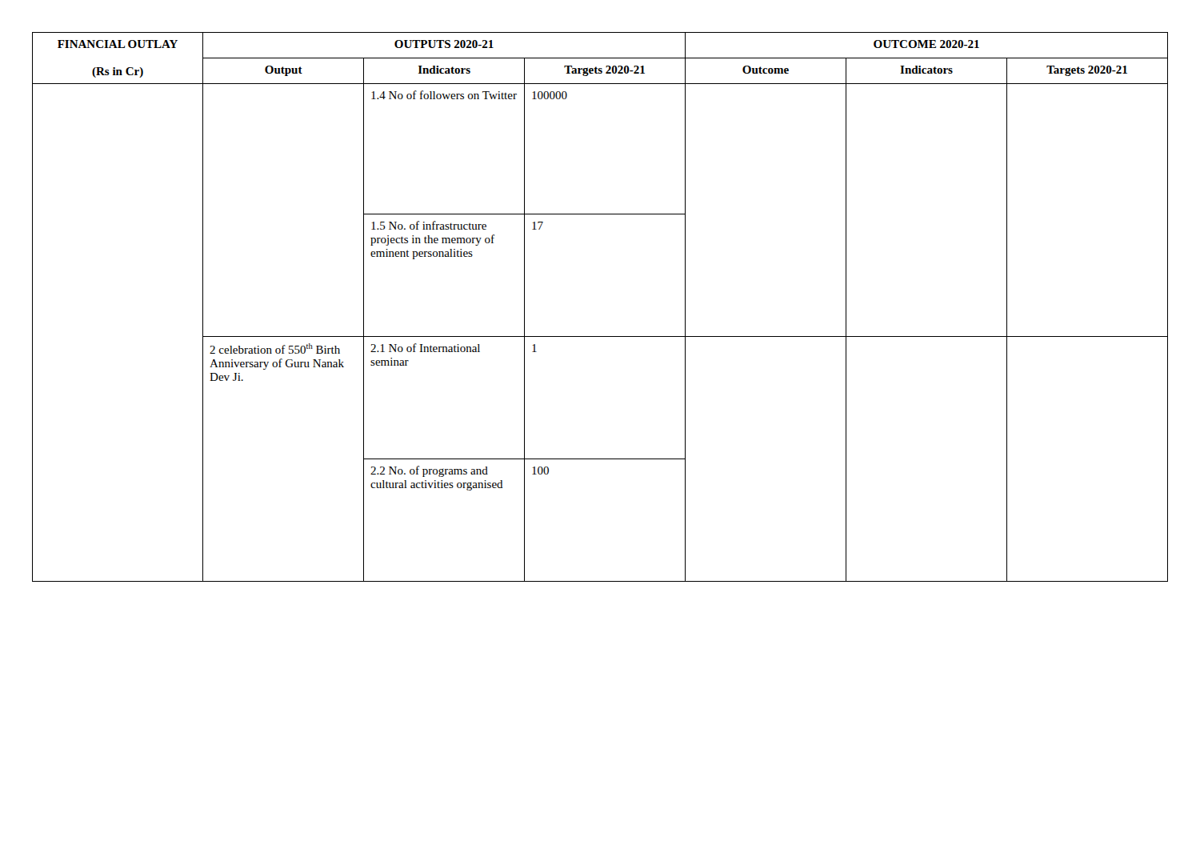| FINANCIAL OUTLAY (Rs in Cr) | OUTPUTS 2020-21 | OUTCOME 2020-21 |
| --- | --- | --- |
| Output | Indicators | Targets 2020-21 | Outcome | Indicators | Targets 2020-21 |
| | | 1.4 No of followers on Twitter | 100000 | | | |
| 1.5 No. of infrastructure projects in the memory of eminent personalities | 17 |
| 2 celebration of 550 th Birth Anniversary of Guru Nanak Dev Ji. | 2.1 No of International seminar | 1 | | | |
| 2.2 No. of programs and cultural activities organised | 100 |